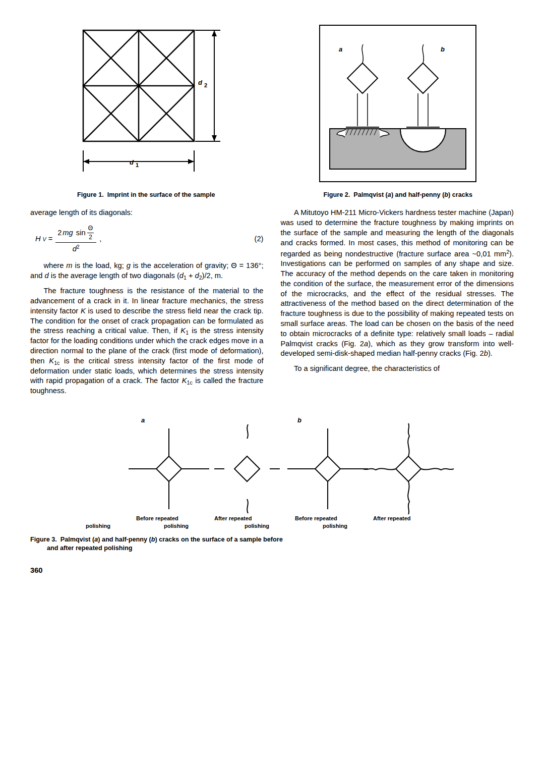d 2 d 1
Figure 1. Imprint in the surface of the sample
a b
Figure 2. Palmqvist (a) and half-penny (b) cracks
average length of its diagonals:
HV = 2mg sin Θ 2 d2 ,
(2)
where m is the load, kg; g is the acceleration of gravity; Θ = 136°; and d is the average length of two diagonals (d1 + d2)/2, m.
The fracture toughness is the resistance of the material to the advancement of a crack in it. In linear fracture mechanics, the stress intensity factor K is used to describe the stress field near the crack tip. The condition for the onset of crack propagation can be formulated as the stress reaching a critical value. Then, if K1 is the stress intensity factor for the loading conditions under which the crack edges move in a direction normal to the plane of the crack (first mode of deformation), then K1c is the critical stress intensity factor of the first mode of deformation under static loads, which determines the stress intensity with rapid propagation of a crack. The factor K1c is called the fracture toughness.
A Mitutoyo HM-211 Micro-Vickers hardness tester machine (Japan) was used to determine the fracture toughness by making imprints on the surface of the sample and measuring the length of the diagonals and cracks formed. In most cases, this method of monitoring can be regarded as being nondestructive (fracture surface area ~0,01 mm2). Investigations can be performed on samples of any shape and size. The accuracy of the method depends on the care taken in monitoring the condition of the surface, the measurement error of the dimensions of the microcracks, and the effect of the residual stresses. The attractiveness of the method based on the direct determination of the fracture toughness is due to the possibility of making repeated tests on small surface areas. The load can be chosen on the basis of the need to obtain microcracks of a definite type: relatively small loads – radial Palmqvist cracks (Fig. 2a), which as they grow transform into well-developed semi-disk-shaped median half-penny cracks (Fig. 2b).
To a significant degree, the characteristics of
a b Before repeated After repeated Before repeated After repeated
polishing polishing polishing polishing
Figure 3. Palmqvist (a) and half-penny (b) cracks on the surface of a sample before and after repeated polishing
360